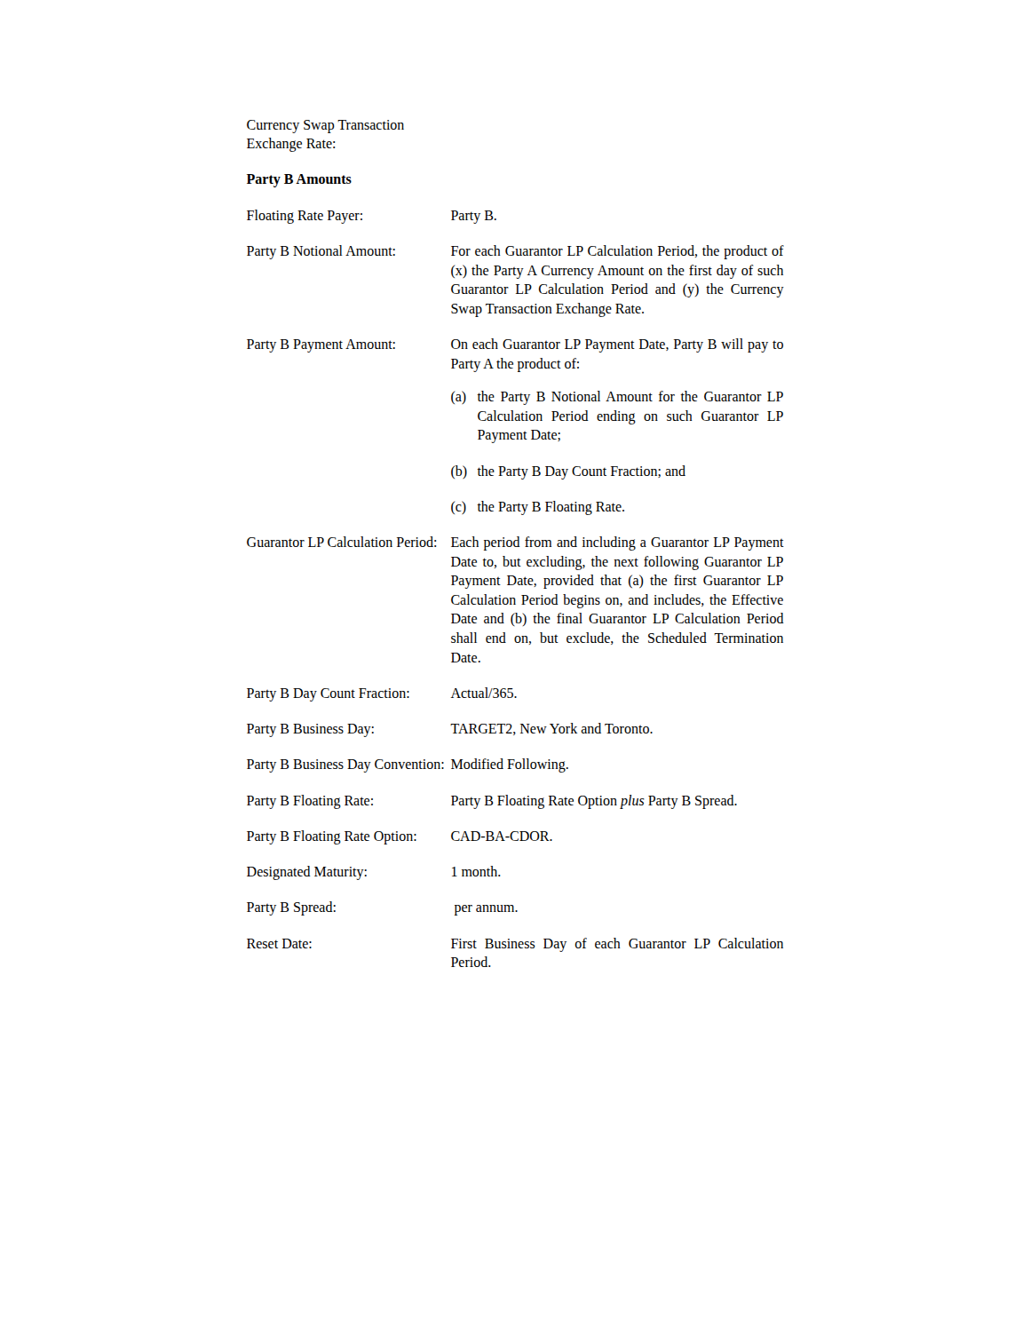| Currency Swap Transaction Exchange Rate: | |
| Party B Amounts |
| Floating Rate Payer: | Party B. |
| Party B Notional Amount: | For each Guarantor LP Calculation Period, the product of (x) the Party A Currency Amount on the first day of such Guarantor LP Calculation Period and (y) the Currency Swap Transaction Exchange Rate. |
| Party B Payment Amount: | On each Guarantor LP Payment Date, Party B will pay to Party A the product of: / (a) / the Party B Notional Amount for the Guarantor LP Calculation Period ending on such Guarantor LP Payment Date; / / (b) / the Party B Day Count Fraction; and / / (c) / the Party B Floating Rate. / |
| Guarantor LP Calculation Period: | Each period from and including a Guarantor LP Payment Date to, but excluding, the next following Guarantor LP Payment Date, provided that (a) the first Guarantor LP Calculation Period begins on, and includes, the Effective Date and (b) the final Guarantor LP Calculation Period shall end on, but exclude, the Scheduled Termination Date. |
| Party B Day Count Fraction: | Actual/365. |
| Party B Business Day: | TARGET2, New York and Toronto. |
| Party B Business Day Convention: | Modified Following. |
| Party B Floating Rate: | Party B Floating Rate Option plus Party B Spread. |
| Party B Floating Rate Option: | CAD-BA-CDOR. |
| Designated Maturity: | 1 month. |
| Party B Spread: | per annum. |
| Reset Date: | First Business Day of each Guarantor LP Calculation Period. |